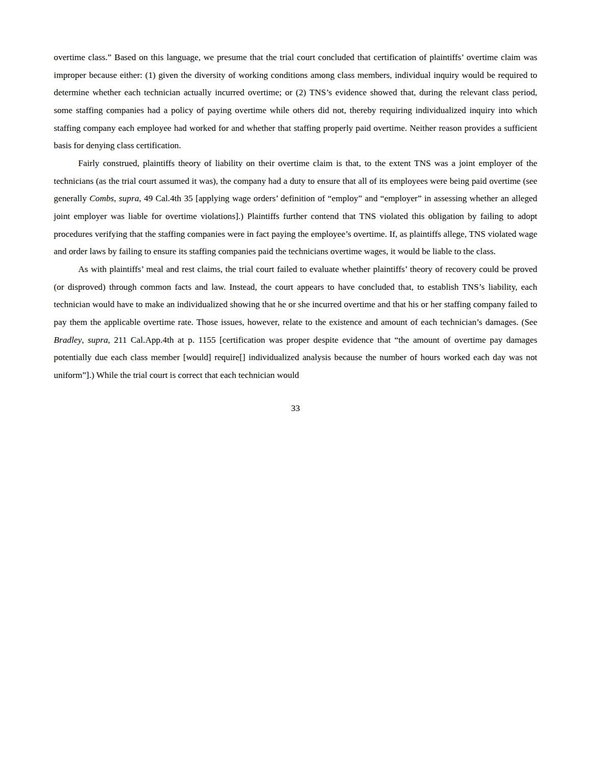overtime class.” Based on this language, we presume that the trial court concluded that certification of plaintiffs’ overtime claim was improper because either: (1) given the diversity of working conditions among class members, individual inquiry would be required to determine whether each technician actually incurred overtime; or (2) TNS’s evidence showed that, during the relevant class period, some staffing companies had a policy of paying overtime while others did not, thereby requiring individualized inquiry into which staffing company each employee had worked for and whether that staffing properly paid overtime. Neither reason provides a sufficient basis for denying class certification.
Fairly construed, plaintiffs theory of liability on their overtime claim is that, to the extent TNS was a joint employer of the technicians (as the trial court assumed it was), the company had a duty to ensure that all of its employees were being paid overtime (see generally Combs, supra, 49 Cal.4th 35 [applying wage orders’ definition of “employ” and “employer” in assessing whether an alleged joint employer was liable for overtime violations].) Plaintiffs further contend that TNS violated this obligation by failing to adopt procedures verifying that the staffing companies were in fact paying the employee’s overtime. If, as plaintiffs allege, TNS violated wage and order laws by failing to ensure its staffing companies paid the technicians overtime wages, it would be liable to the class.
As with plaintiffs’ meal and rest claims, the trial court failed to evaluate whether plaintiffs’ theory of recovery could be proved (or disproved) through common facts and law. Instead, the court appears to have concluded that, to establish TNS’s liability, each technician would have to make an individualized showing that he or she incurred overtime and that his or her staffing company failed to pay them the applicable overtime rate. Those issues, however, relate to the existence and amount of each technician’s damages. (See Bradley, supra, 211 Cal.App.4th at p. 1155 [certification was proper despite evidence that “the amount of overtime pay damages potentially due each class member [would] require[] individualized analysis because the number of hours worked each day was not uniform”].) While the trial court is correct that each technician would
33